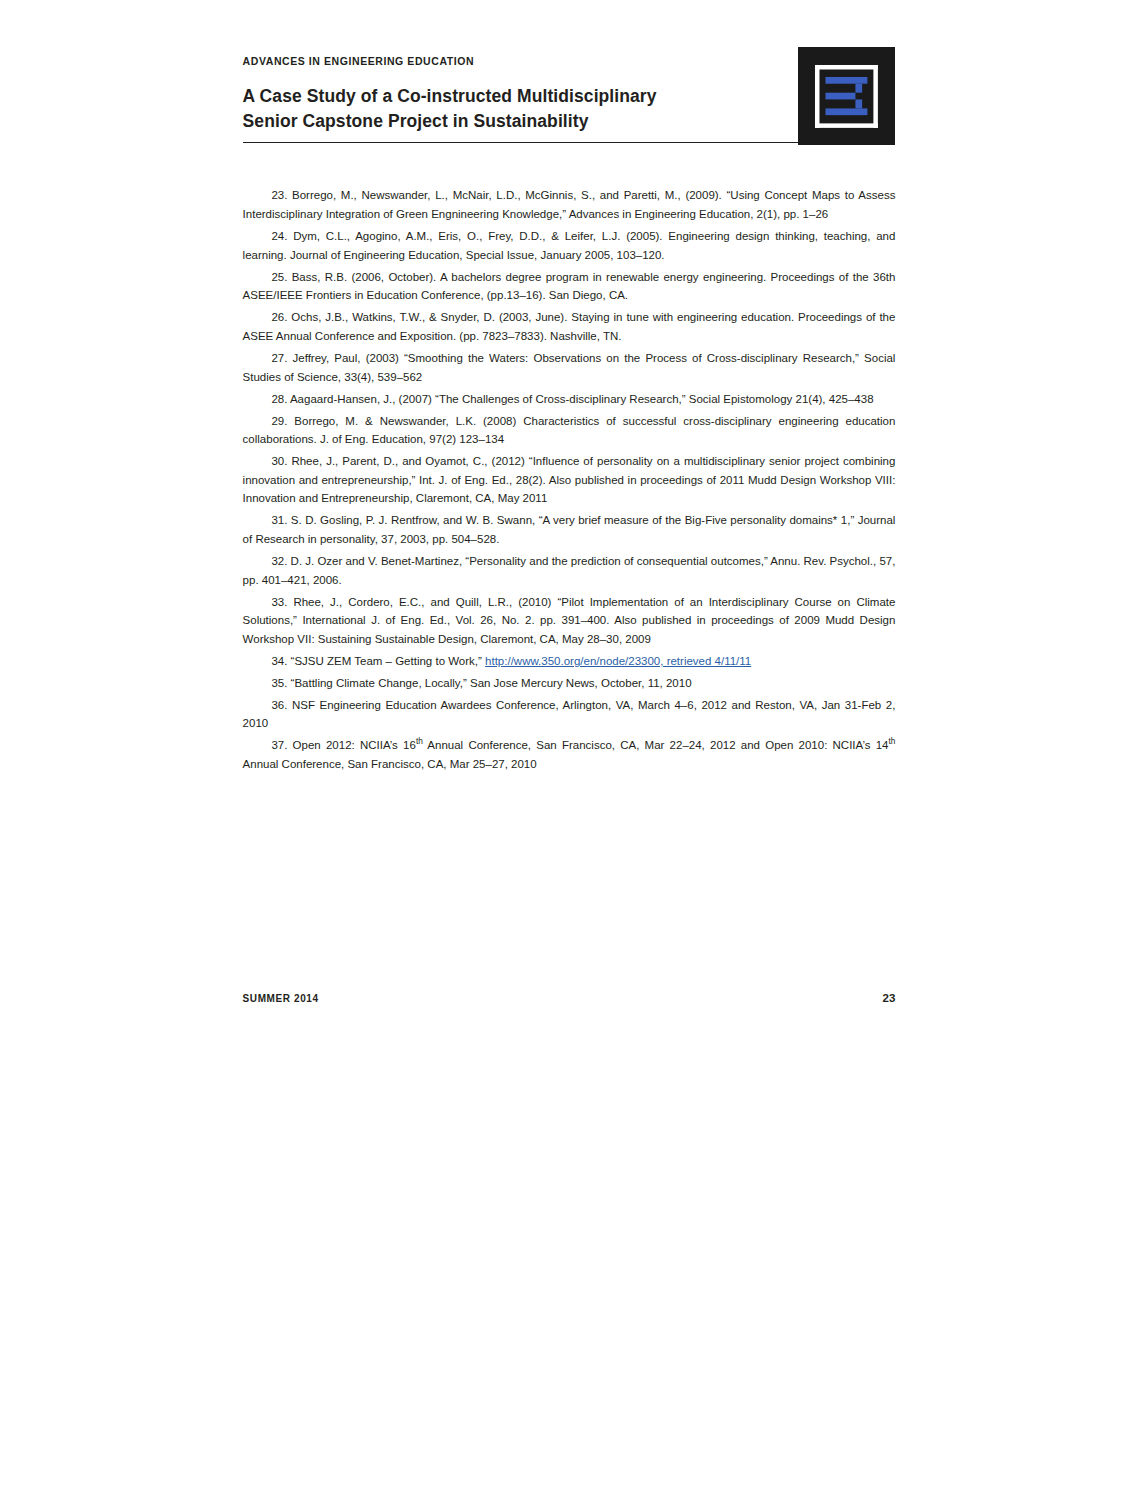Advances in Engineering Education
A Case Study of a Co-instructed Multidisciplinary
Senior Capstone Project in Sustainability
23. Borrego, M., Newswander, L., McNair, L.D., McGinnis, S., and Paretti, M., (2009). “Using Concept Maps to Assess Interdisciplinary Integration of Green Engnineering Knowledge,” Advances in Engineering Education, 2(1), pp. 1–26
24. Dym, C.L., Agogino, A.M., Eris, O., Frey, D.D., & Leifer, L.J. (2005). Engineering design thinking, teaching, and learning. Journal of Engineering Education, Special Issue, January 2005, 103–120.
25. Bass, R.B. (2006, October). A bachelors degree program in renewable energy engineering. Proceedings of the 36th ASEE/IEEE Frontiers in Education Conference, (pp.13–16). San Diego, CA.
26. Ochs, J.B., Watkins, T.W., & Snyder, D. (2003, June). Staying in tune with engineering education. Proceedings of the ASEE Annual Conference and Exposition. (pp. 7823–7833). Nashville, TN.
27. Jeffrey, Paul, (2003) “Smoothing the Waters: Observations on the Process of Cross-disciplinary Research,” Social Studies of Science, 33(4), 539–562
28. Aagaard-Hansen, J., (2007) “The Challenges of Cross-disciplinary Research,” Social Epistomology 21(4), 425–438
29. Borrego, M. & Newswander, L.K. (2008) Characteristics of successful cross-disciplinary engineering education collaborations. J. of Eng. Education, 97(2) 123–134
30. Rhee, J., Parent, D., and Oyamot, C., (2012) “Influence of personality on a multidisciplinary senior project combining innovation and entrepreneurship,” Int. J. of Eng. Ed., 28(2). Also published in proceedings of 2011 Mudd Design Workshop VIII: Innovation and Entrepreneurship, Claremont, CA, May 2011
31. S. D. Gosling, P. J. Rentfrow, and W. B. Swann, “A very brief measure of the Big-Five personality domains* 1,” Journal of Research in personality, 37, 2003, pp. 504–528.
32. D. J. Ozer and V. Benet-Martinez, “Personality and the prediction of consequential outcomes,” Annu. Rev. Psychol., 57, pp. 401–421, 2006.
33. Rhee, J., Cordero, E.C., and Quill, L.R., (2010) “Pilot Implementation of an Interdisciplinary Course on Climate Solutions,” International J. of Eng. Ed., Vol. 26, No. 2. pp. 391–400. Also published in proceedings of 2009 Mudd Design Workshop VII: Sustaining Sustainable Design, Claremont, CA, May 28–30, 2009
34. “SJSU ZEM Team – Getting to Work,” http://www.350.org/en/node/23300, retrieved 4/11/11
35. “Battling Climate Change, Locally,” San Jose Mercury News, October, 11, 2010
36. NSF Engineering Education Awardees Conference, Arlington, VA, March 4–6, 2012 and Reston, VA, Jan 31-Feb 2, 2010
37. Open 2012: NCIIA’s 16th Annual Conference, San Francisco, CA, Mar 22–24, 2012 and Open 2010: NCIIA’s 14th Annual Conference, San Francisco, CA, Mar 25–27, 2010
Summer 2014 23